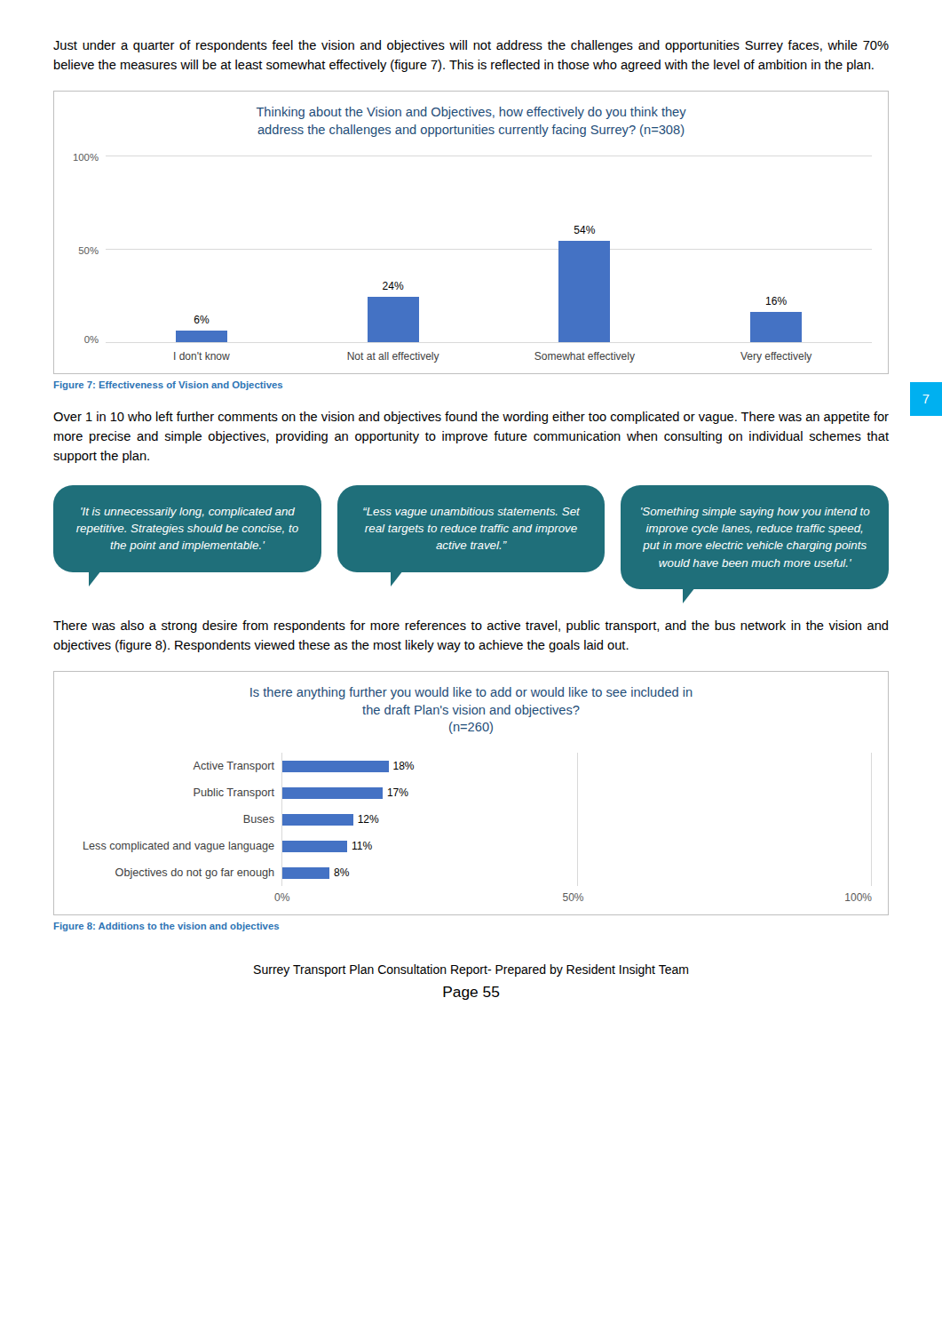7
Just under a quarter of respondents feel the vision and objectives will not address the challenges and opportunities Surrey faces, while 70% believe the measures will be at least somewhat effectively (figure 7). This is reflected in those who agreed with the level of ambition in the plan.
Thinking about the Vision and Objectives, how effectively do you think they
address the challenges and opportunities currently facing Surrey? (n=308)
100% 50% 0%
6%
24%
54%
16%
I don't know
Not at all effectively
Somewhat effectively
Very effectively
Figure 7: Effectiveness of Vision and Objectives
Over 1 in 10 who left further comments on the vision and objectives found the wording either too complicated or vague. There was an appetite for more precise and simple objectives, providing an opportunity to improve future communication when consulting on individual schemes that support the plan.
'It is unnecessarily long, complicated and repetitive. Strategies should be concise, to the point and implementable.'
“Less vague unambitious statements. Set real targets to reduce traffic and improve active travel.”
'Something simple saying how you intend to improve cycle lanes, reduce traffic speed, put in more electric vehicle charging points would have been much more useful.'
There was also a strong desire from respondents for more references to active travel, public transport, and the bus network in the vision and objectives (figure 8). Respondents viewed these as the most likely way to achieve the goals laid out.
Is there anything further you would like to add or would like to see included in
the draft Plan's vision and objectives?
(n=260)
Active Transport
Public Transport
Buses
Less complicated and vague language
Objectives do not go far enough
18%
17%
12%
11%
8%
0% 50% 100%
Figure 8: Additions to the vision and objectives
Surrey Transport Plan Consultation Report- Prepared by Resident Insight Team
Page 55